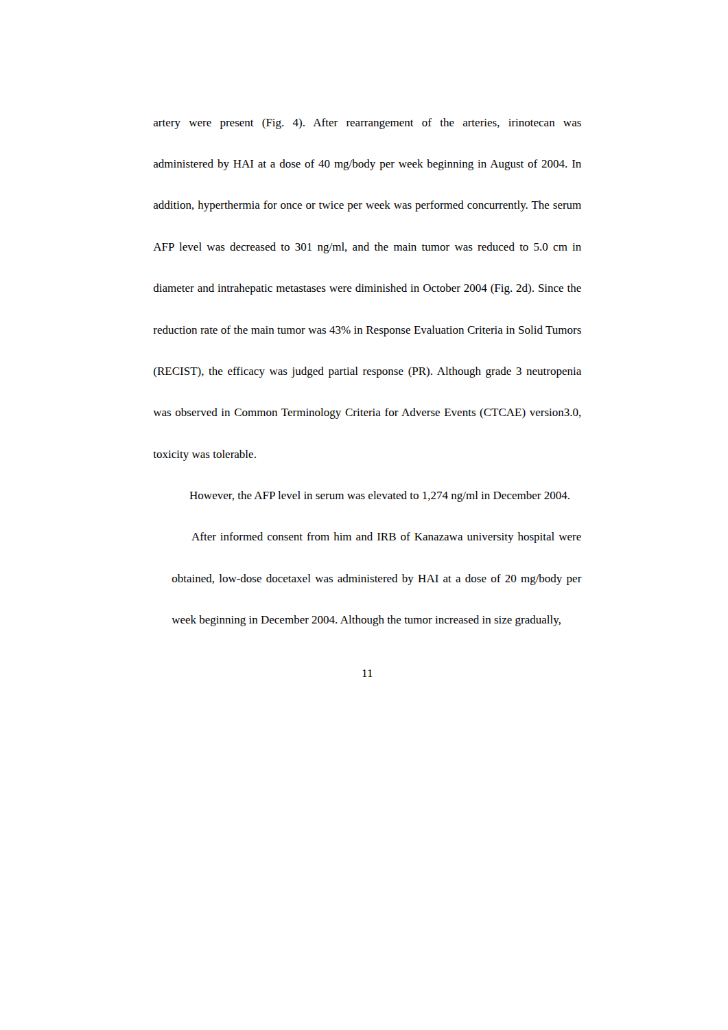artery were present (Fig. 4). After rearrangement of the arteries, irinotecan was administered by HAI at a dose of 40 mg/body per week beginning in August of 2004. In addition, hyperthermia for once or twice per week was performed concurrently. The serum AFP level was decreased to 301 ng/ml, and the main tumor was reduced to 5.0 cm in diameter and intrahepatic metastases were diminished in October 2004 (Fig. 2d). Since the reduction rate of the main tumor was 43% in Response Evaluation Criteria in Solid Tumors (RECIST), the efficacy was judged partial response (PR). Although grade 3 neutropenia was observed in Common Terminology Criteria for Adverse Events (CTCAE) version3.0, toxicity was tolerable.
However, the AFP level in serum was elevated to 1,274 ng/ml in December 2004.
After informed consent from him and IRB of Kanazawa university hospital were obtained, low-dose docetaxel was administered by HAI at a dose of 20 mg/body per week beginning in December 2004. Although the tumor increased in size gradually,
11